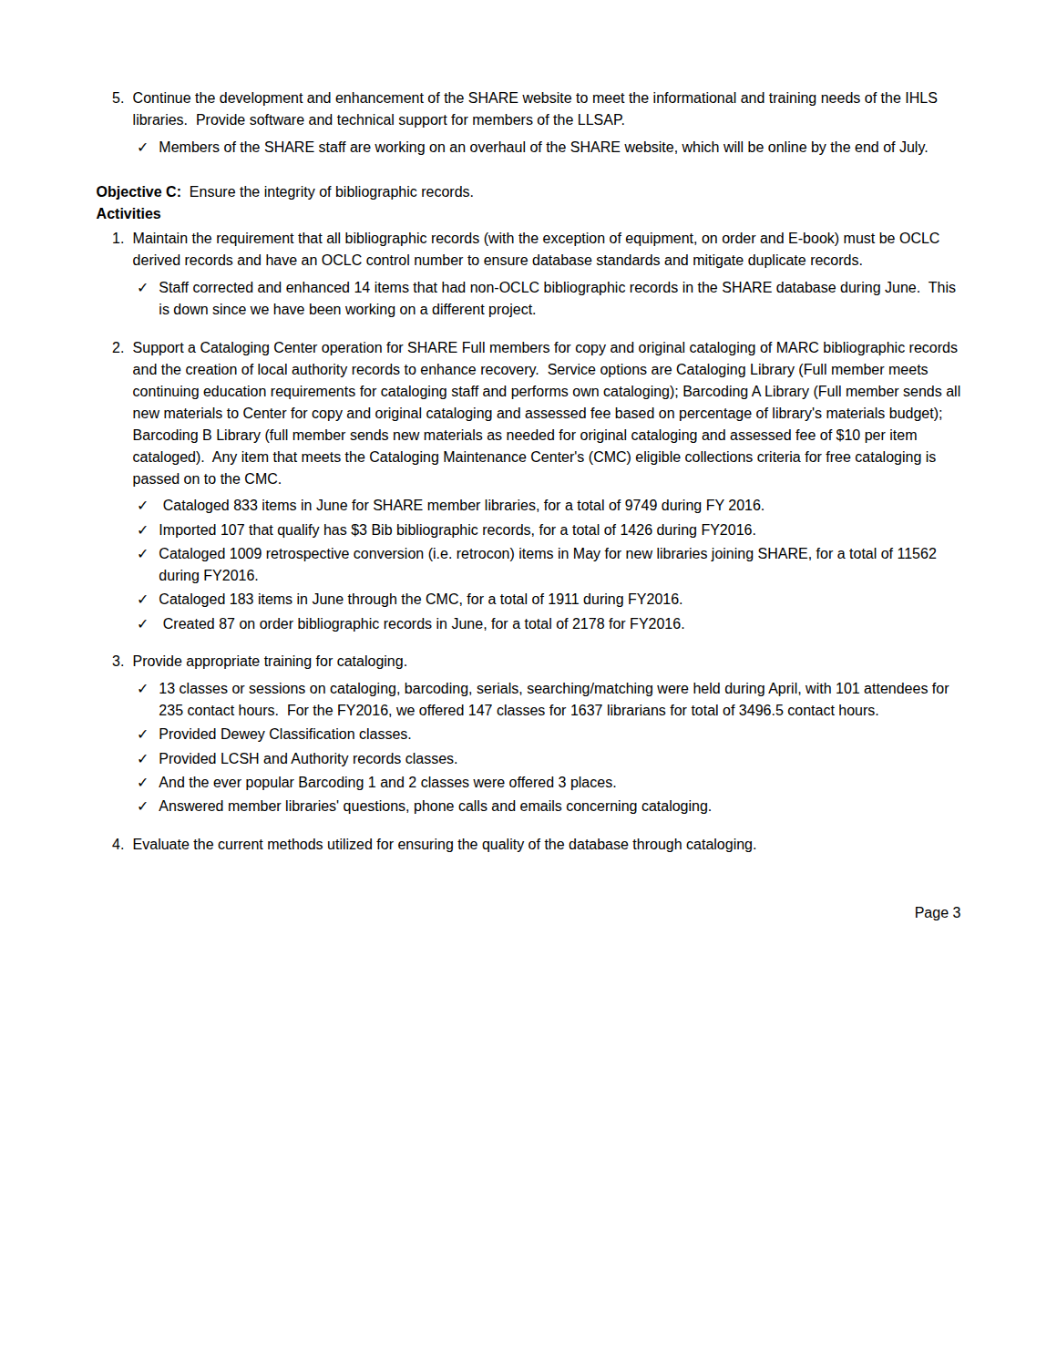Continue the development and enhancement of the SHARE website to meet the informational and training needs of the IHLS libraries. Provide software and technical support for members of the LLSAP.
Members of the SHARE staff are working on an overhaul of the SHARE website, which will be online by the end of July.
Objective C: Ensure the integrity of bibliographic records.
Activities
Maintain the requirement that all bibliographic records (with the exception of equipment, on order and E-book) must be OCLC derived records and have an OCLC control number to ensure database standards and mitigate duplicate records.
Staff corrected and enhanced 14 items that had non-OCLC bibliographic records in the SHARE database during June. This is down since we have been working on a different project.
Support a Cataloging Center operation for SHARE Full members for copy and original cataloging of MARC bibliographic records and the creation of local authority records to enhance recovery. Service options are Cataloging Library (Full member meets continuing education requirements for cataloging staff and performs own cataloging); Barcoding A Library (Full member sends all new materials to Center for copy and original cataloging and assessed fee based on percentage of library's materials budget); Barcoding B Library (full member sends new materials as needed for original cataloging and assessed fee of $10 per item cataloged). Any item that meets the Cataloging Maintenance Center's (CMC) eligible collections criteria for free cataloging is passed on to the CMC.
Cataloged 833 items in June for SHARE member libraries, for a total of 9749 during FY 2016.
Imported 107 that qualify has $3 Bib bibliographic records, for a total of 1426 during FY2016.
Cataloged 1009 retrospective conversion (i.e. retrocon) items in May for new libraries joining SHARE, for a total of 11562 during FY2016.
Cataloged 183 items in June through the CMC, for a total of 1911 during FY2016.
Created 87 on order bibliographic records in June, for a total of 2178 for FY2016.
Provide appropriate training for cataloging.
13 classes or sessions on cataloging, barcoding, serials, searching/matching were held during April, with 101 attendees for 235 contact hours. For the FY2016, we offered 147 classes for 1637 librarians for total of 3496.5 contact hours.
Provided Dewey Classification classes.
Provided LCSH and Authority records classes.
And the ever popular Barcoding 1 and 2 classes were offered 3 places.
Answered member libraries' questions, phone calls and emails concerning cataloging.
Evaluate the current methods utilized for ensuring the quality of the database through cataloging.
Page 3